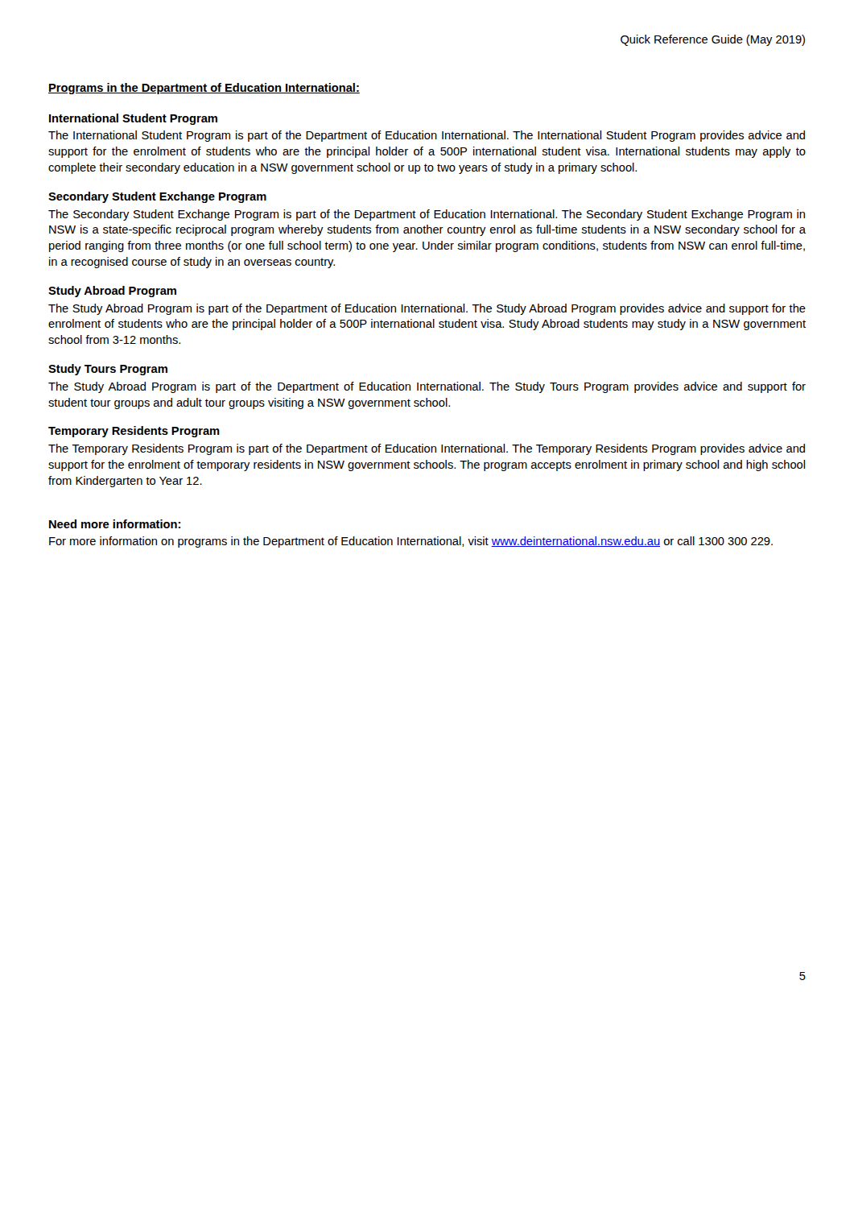Quick Reference Guide (May 2019)
Programs in the Department of Education International:
International Student Program
The International Student Program is part of the Department of Education International. The International Student Program provides advice and support for the enrolment of students who are the principal holder of a 500P international student visa. International students may apply to complete their secondary education in a NSW government school or up to two years of study in a primary school.
Secondary Student Exchange Program
The Secondary Student Exchange Program is part of the Department of Education International. The Secondary Student Exchange Program in NSW is a state-specific reciprocal program whereby students from another country enrol as full-time students in a NSW secondary school for a period ranging from three months (or one full school term) to one year. Under similar program conditions, students from NSW can enrol full-time, in a recognised course of study in an overseas country.
Study Abroad Program
The Study Abroad Program is part of the Department of Education International. The Study Abroad Program provides advice and support for the enrolment of students who are the principal holder of a 500P international student visa. Study Abroad students may study in a NSW government school from 3-12 months.
Study Tours Program
The Study Abroad Program is part of the Department of Education International. The Study Tours Program provides advice and support for student tour groups and adult tour groups visiting a NSW government school.
Temporary Residents Program
The Temporary Residents Program is part of the Department of Education International. The Temporary Residents Program provides advice and support for the enrolment of temporary residents in NSW government schools. The program accepts enrolment in primary school and high school from Kindergarten to Year 12.
Need more information:
For more information on programs in the Department of Education International, visit www.deinternational.nsw.edu.au or call 1300 300 229.
5